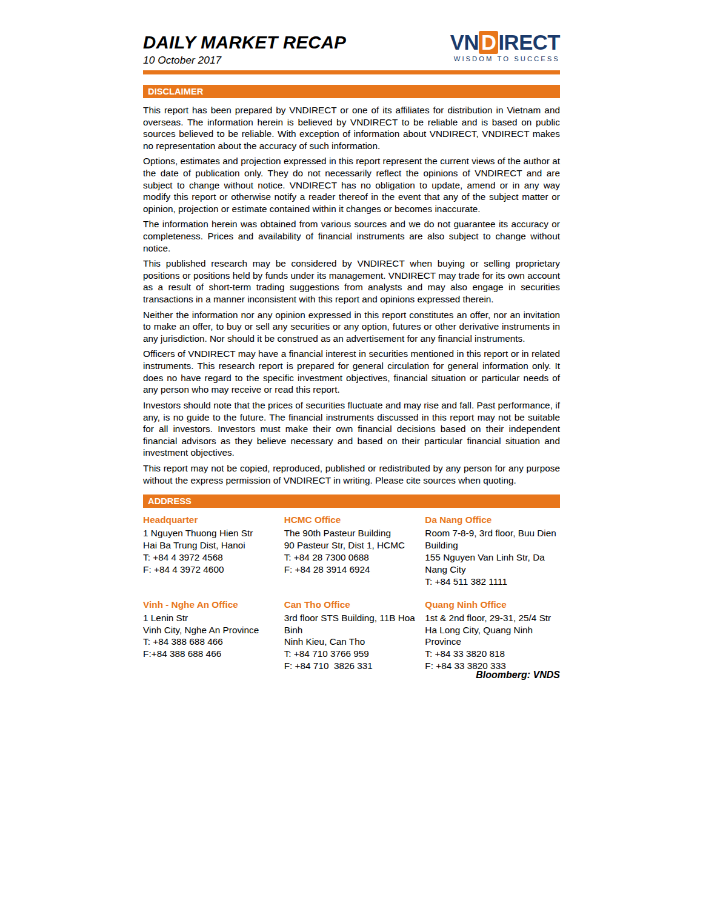DAILY MARKET RECAP
10 October 2017
VN DIRECT
WISDOM TO SUCCESS
DISCLAIMER
This report has been prepared by VNDIRECT or one of its affiliates for distribution in Vietnam and overseas. The information herein is believed by VNDIRECT to be reliable and is based on public sources believed to be reliable. With exception of information about VNDIRECT, VNDIRECT makes no representation about the accuracy of such information.
Options, estimates and projection expressed in this report represent the current views of the author at the date of publication only. They do not necessarily reflect the opinions of VNDIRECT and are subject to change without notice. VNDIRECT has no obligation to update, amend or in any way modify this report or otherwise notify a reader thereof in the event that any of the subject matter or opinion, projection or estimate contained within it changes or becomes inaccurate.
The information herein was obtained from various sources and we do not guarantee its accuracy or completeness. Prices and availability of financial instruments are also subject to change without notice.
This published research may be considered by VNDIRECT when buying or selling proprietary positions or positions held by funds under its management. VNDIRECT may trade for its own account as a result of short-term trading suggestions from analysts and may also engage in securities transactions in a manner inconsistent with this report and opinions expressed therein.
Neither the information nor any opinion expressed in this report constitutes an offer, nor an invitation to make an offer, to buy or sell any securities or any option, futures or other derivative instruments in any jurisdiction. Nor should it be construed as an advertisement for any financial instruments.
Officers of VNDIRECT may have a financial interest in securities mentioned in this report or in related instruments. This research report is prepared for general circulation for general information only. It does no have regard to the specific investment objectives, financial situation or particular needs of any person who may receive or read this report.
Investors should note that the prices of securities fluctuate and may rise and fall. Past performance, if any, is no guide to the future. The financial instruments discussed in this report may not be suitable for all investors. Investors must make their own financial decisions based on their independent financial advisors as they believe necessary and based on their particular financial situation and investment objectives.
This report may not be copied, reproduced, published or redistributed by any person for any purpose without the express permission of VNDIRECT in writing. Please cite sources when quoting.
ADDRESS
Headquarter
1 Nguyen Thuong Hien Str
Hai Ba Trung Dist, Hanoi
T: +84 4 3972 4568
F: +84 4 3972 4600
HCMC Office
The 90th Pasteur Building
90 Pasteur Str, Dist 1, HCMC
T: +84 28 7300 0688
F: +84 28 3914 6924
Da Nang Office
Room 7-8-9, 3rd floor, Buu Dien Building
155 Nguyen Van Linh Str, Da Nang City
T: +84 511 382 1111
Vinh - Nghe An Office
1 Lenin Str
Vinh City, Nghe An Province
T: +84 388 688 466
F:+84 388 688 466
Can Tho Office
3rd floor STS Building, 11B Hoa Binh
Ninh Kieu, Can Tho
T: +84 710 3766 959
F: +84 710 3826 331
Quang Ninh Office
1st & 2nd floor, 29-31, 25/4 Str
Ha Long City, Quang Ninh Province
T: +84 33 3820 818
F: +84 33 3820 333
Bloomberg: VNDS